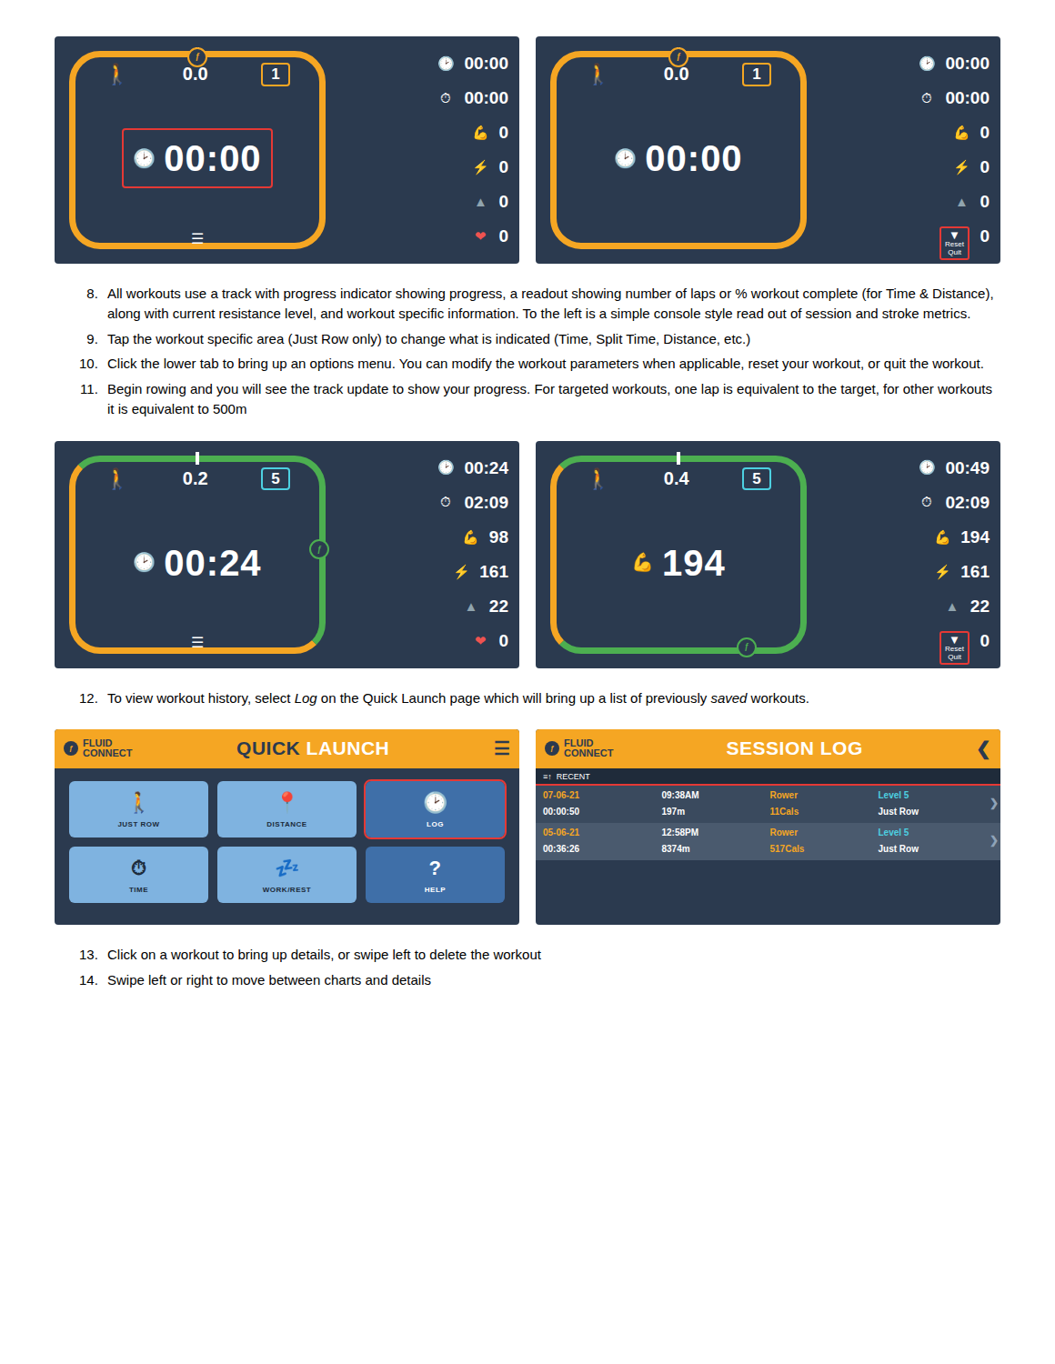ƒ
🚶 0.0 1
🕑00:00
☰
🕑00:00
⏱00:00
💪0
⚡0
▲0
❤0
ƒ
🚶 0.0 1
🕑00:00
🕑00:00
⏱00:00
💪0
⚡0
▲0
❤0
▼
Reset
Quit
All workouts use a track with progress indicator showing progress, a readout showing number of laps or % workout complete (for Time & Distance), along with current resistance level, and workout specific information. To the left is a simple console style read out of session and stroke metrics.
Tap the workout specific area (Just Row only) to change what is indicated (Time, Split Time, Distance, etc.)
Click the lower tab to bring up an options menu. You can modify the workout parameters when applicable, reset your workout, or quit the workout.
Begin rowing and you will see the track update to show your progress. For targeted workouts, one lap is equivalent to the target, for other workouts it is equivalent to 500m
ƒ
🚶 0.2 5
🕑00:24
☰
🕑00:24
⏱02:09
💪98
⚡161
▲22
❤0
ƒ
🚶 0.4 5
💪194
🕑00:49
⏱02:09
💪194
⚡161
▲22
❤0
▼
Reset
Quit
To view workout history, select Log on the Quick Launch page which will bring up a list of previously saved workouts.
ƒ FLUID CONNECT
QUICK LAUNCH
☰
🚶JUST ROW
📍DISTANCE
🕑LOG
⏱TIME
💤WORK/REST
?HELP
ƒ FLUID CONNECT
SESSION LOG
❮
≡↑ RECENT
07-06-21 09:38AM Rower Level 5 00:00:50 197m 11Cals Just Row ❯
05-06-21 12:58PM Rower Level 5 00:36:26 8374m 517Cals Just Row ❯
Click on a workout to bring up details, or swipe left to delete the workout
Swipe left or right to move between charts and details